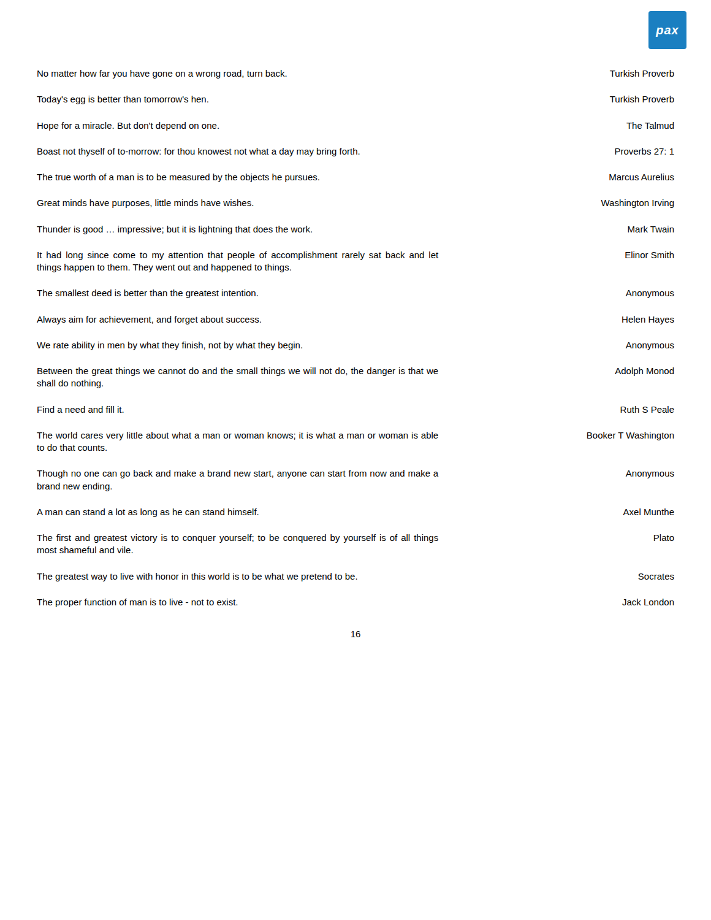pax
| No matter how far you have gone on a wrong road, turn back. | Turkish Proverb |
| Today's egg is better than tomorrow's hen. | Turkish Proverb |
| Hope for a miracle. But don't depend on one. | The Talmud |
| Boast not thyself of to-morrow: for thou knowest not what a day may bring forth. | Proverbs 27: 1 |
| The true worth of a man is to be measured by the objects he pursues. | Marcus Aurelius |
| Great minds have purposes, little minds have wishes. | Washington Irving |
| Thunder is good … impressive; but it is lightning that does the work. | Mark Twain |
| It had long since come to my attention that people of accomplishment rarely sat back and let things happen to them. They went out and happened to things. | Elinor Smith |
| The smallest deed is better than the greatest intention. | Anonymous |
| Always aim for achievement, and forget about success. | Helen Hayes |
| We rate ability in men by what they finish, not by what they begin. | Anonymous |
| Between the great things we cannot do and the small things we will not do, the danger is that we shall do nothing. | Adolph Monod |
| Find a need and fill it. | Ruth S Peale |
| The world cares very little about what a man or woman knows; it is what a man or woman is able to do that counts. | Booker T Washington |
| Though no one can go back and make a brand new start, anyone can start from now and make a brand new ending. | Anonymous |
| A man can stand a lot as long as he can stand himself. | Axel Munthe |
| The first and greatest victory is to conquer yourself; to be conquered by yourself is of all things most shameful and vile. | Plato |
| The greatest way to live with honor in this world is to be what we pretend to be. | Socrates |
| The proper function of man is to live - not to exist. | Jack London |
16